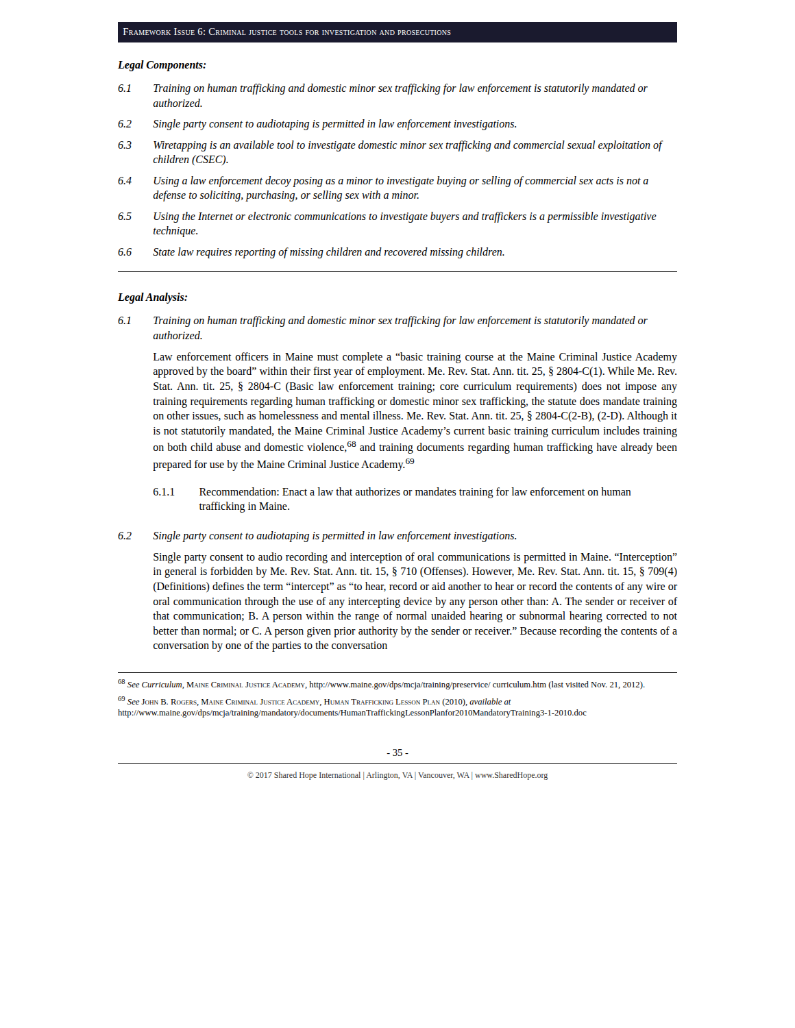Framework Issue 6: Criminal justice tools for investigation and prosecutions
Legal Components:
6.1 Training on human trafficking and domestic minor sex trafficking for law enforcement is statutorily mandated or authorized.
6.2 Single party consent to audiotaping is permitted in law enforcement investigations.
6.3 Wiretapping is an available tool to investigate domestic minor sex trafficking and commercial sexual exploitation of children (CSEC).
6.4 Using a law enforcement decoy posing as a minor to investigate buying or selling of commercial sex acts is not a defense to soliciting, purchasing, or selling sex with a minor.
6.5 Using the Internet or electronic communications to investigate buyers and traffickers is a permissible investigative technique.
6.6 State law requires reporting of missing children and recovered missing children.
Legal Analysis:
6.1 Training on human trafficking and domestic minor sex trafficking for law enforcement is statutorily mandated or authorized.
Law enforcement officers in Maine must complete a “basic training course at the Maine Criminal Justice Academy approved by the board” within their first year of employment. Me. Rev. Stat. Ann. tit. 25, § 2804-C(1). While Me. Rev. Stat. Ann. tit. 25, § 2804-C (Basic law enforcement training; core curriculum requirements) does not impose any training requirements regarding human trafficking or domestic minor sex trafficking, the statute does mandate training on other issues, such as homelessness and mental illness. Me. Rev. Stat. Ann. tit. 25, § 2804-C(2-B), (2-D). Although it is not statutorily mandated, the Maine Criminal Justice Academy’s current basic training curriculum includes training on both child abuse and domestic violence,68 and training documents regarding human trafficking have already been prepared for use by the Maine Criminal Justice Academy.69
6.1.1 Recommendation: Enact a law that authorizes or mandates training for law enforcement on human trafficking in Maine.
6.2 Single party consent to audiotaping is permitted in law enforcement investigations.
Single party consent to audio recording and interception of oral communications is permitted in Maine. “Interception” in general is forbidden by Me. Rev. Stat. Ann. tit. 15, § 710 (Offenses). However, Me. Rev. Stat. Ann. tit. 15, § 709(4) (Definitions) defines the term “intercept” as “to hear, record or aid another to hear or record the contents of any wire or oral communication through the use of any intercepting device by any person other than: A. The sender or receiver of that communication; B. A person within the range of normal unaided hearing or subnormal hearing corrected to not better than normal; or C. A person given prior authority by the sender or receiver.” Because recording the contents of a conversation by one of the parties to the conversation
68 See Curriculum, Maine Criminal Justice Academy, http://www.maine.gov/dps/mcja/training/preservice/ curriculum.htm (last visited Nov. 21, 2012).
69 See John B. Rogers, Maine Criminal Justice Academy, Human Trafficking Lesson Plan (2010), available at
http://www.maine.gov/dps/mcja/training/mandatory/documents/HumanTraffickingLessonPlanfor2010MandatoryTraining3-1-2010.doc
- 35 -
© 2017 Shared Hope International | Arlington, VA | Vancouver, WA | www.SharedHope.org